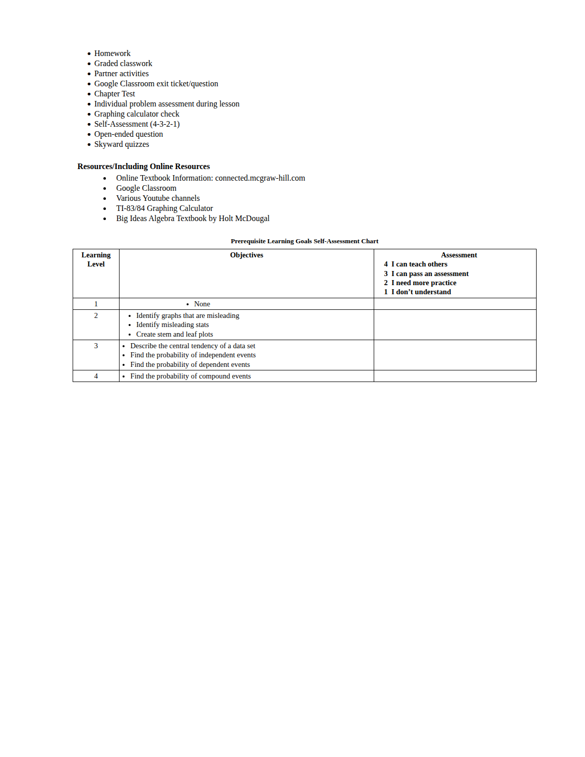Homework
Graded classwork
Partner activities
Google Classroom exit ticket/question
Chapter Test
Individual problem assessment during lesson
Graphing calculator check
Self-Assessment (4-3-2-1)
Open-ended question
Skyward quizzes
Resources/Including Online Resources
Online Textbook Information: connected.mcgraw-hill.com
Google Classroom
Various Youtube channels
TI-83/84 Graphing Calculator
Big Ideas Algebra Textbook by Holt McDougal
Prerequisite Learning Goals Self-Assessment Chart
| Learning Level | Objectives | Assessment 4 I can teach others 3 I can pass an assessment 2 I need more practice 1 I don’t understand |
| --- | --- | --- |
| 1 | None | |
| 2 | Identify graphs that are misleading Identify misleading stats Create stem and leaf plots | |
| 3 | Describe the central tendency of a data set Find the probability of independent events Find the probability of dependent events | |
| 4 | Find the probability of compound events | |